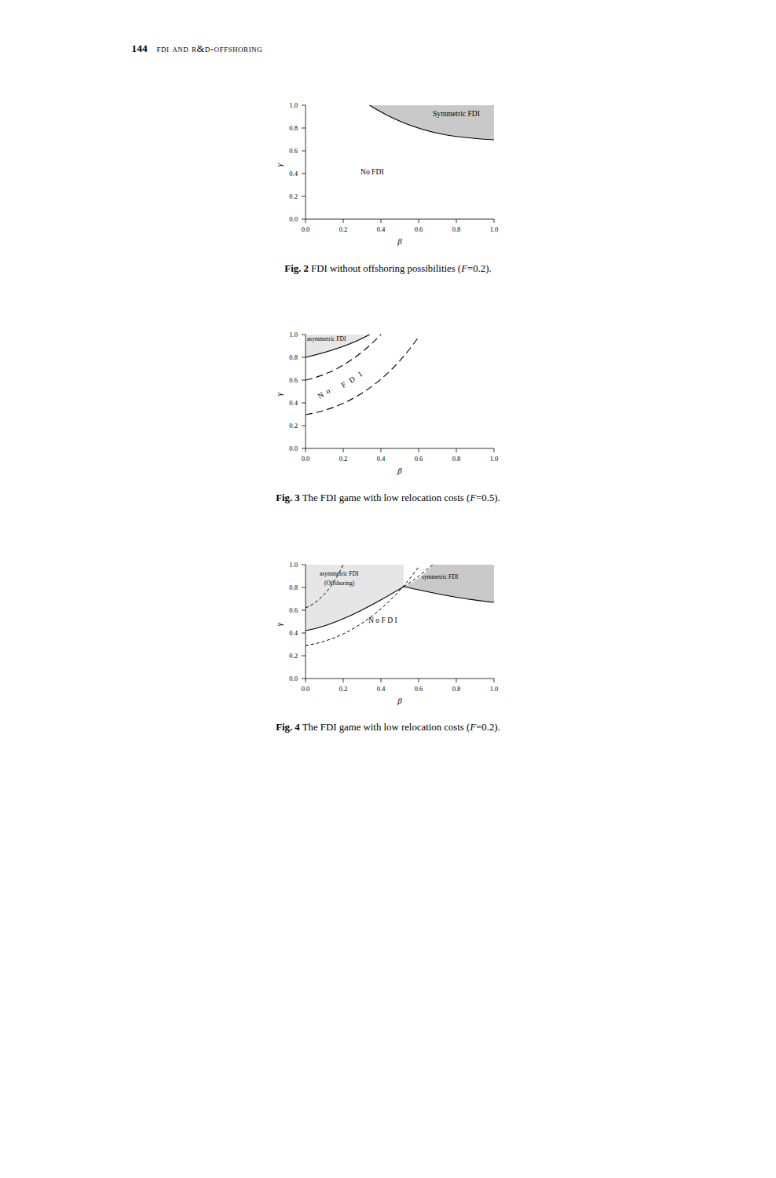144fdi and r&d-offshoring
1.0 0.8 0.6 0.4 0.2 0.0 0.0 0.2 0.4 0.6 0.8 1.0 γ β Symmetric FDI No FDI
Fig. 2 FDI without offshoring possibilities (F=0.2).
1.0 0.8 0.6 0.4 0.2 0.0 0.0 0.2 0.4 0.6 0.8 1.0 γ β asymmetric FDI N o F D I
Fig. 3 The FDI game with low relocation costs (F=0.5).
1.0 0.8 0.6 0.4 0.2 0.0 0.0 0.2 0.4 0.6 0.8 1.0 γ β asymmetric FDI (Offshoring) symmetric FDI N o F D I
Fig. 4 The FDI game with low relocation costs (F=0.2).